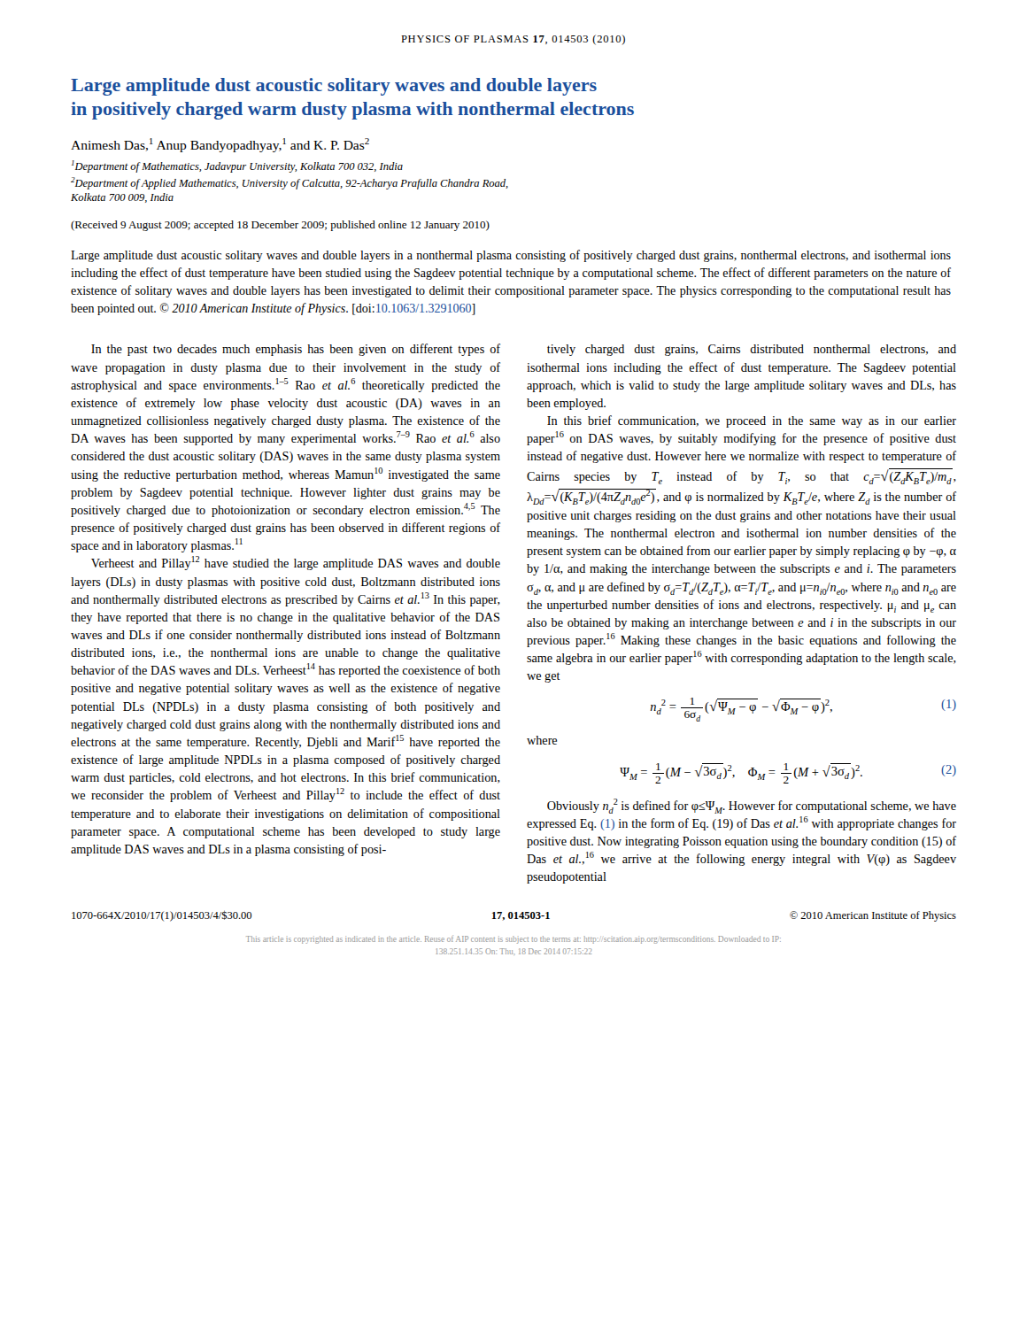PHYSICS OF PLASMAS 17, 014503 (2010)
Large amplitude dust acoustic solitary waves and double layers
in positively charged warm dusty plasma with nonthermal electrons
Animesh Das,1 Anup Bandyopadhyay,1 and K. P. Das2
1Department of Mathematics, Jadavpur University, Kolkata 700 032, India
2Department of Applied Mathematics, University of Calcutta, 92-Acharya Prafulla Chandra Road,
Kolkata 700 009, India
(Received 9 August 2009; accepted 18 December 2009; published online 12 January 2010)
Large amplitude dust acoustic solitary waves and double layers in a nonthermal plasma consisting of positively charged dust grains, nonthermal electrons, and isothermal ions including the effect of dust temperature have been studied using the Sagdeev potential technique by a computational scheme. The effect of different parameters on the nature of existence of solitary waves and double layers has been investigated to delimit their compositional parameter space. The physics corresponding to the computational result has been pointed out. © 2010 American Institute of Physics. [doi:10.1063/1.3291060]
In the past two decades much emphasis has been given on different types of wave propagation in dusty plasma due to their involvement in the study of astrophysical and space environments.1–5 Rao et al.6 theoretically predicted the existence of extremely low phase velocity dust acoustic (DA) waves in an unmagnetized collisionless negatively charged dusty plasma. The existence of the DA waves has been supported by many experimental works.7–9 Rao et al.6 also considered the dust acoustic solitary (DAS) waves in the same dusty plasma system using the reductive perturbation method, whereas Mamun10 investigated the same problem by Sagdeev potential technique. However lighter dust grains may be positively charged due to photoionization or secondary electron emission.4,5 The presence of positively charged dust grains has been observed in different regions of space and in laboratory plasmas.11
Verheest and Pillay12 have studied the large amplitude DAS waves and double layers (DLs) in dusty plasmas with positive cold dust, Boltzmann distributed ions and nonthermally distributed electrons as prescribed by Cairns et al.13 In this paper, they have reported that there is no change in the qualitative behavior of the DAS waves and DLs if one consider nonthermally distributed ions instead of Boltzmann distributed ions, i.e., the nonthermal ions are unable to change the qualitative behavior of the DAS waves and DLs. Verheest14 has reported the coexistence of both positive and negative potential solitary waves as well as the existence of negative potential DLs (NPDLs) in a dusty plasma consisting of both positively and negatively charged cold dust grains along with the nonthermally distributed ions and electrons at the same temperature. Recently, Djebli and Marif15 have reported the existence of large amplitude NPDLs in a plasma composed of positively charged warm dust particles, cold electrons, and hot electrons. In this brief communication, we reconsider the problem of Verheest and Pillay12 to include the effect of dust temperature and to elaborate their investigations on delimitation of compositional parameter space. A computational scheme has been developed to study large amplitude DAS waves and DLs in a plasma consisting of posi-
tively charged dust grains, Cairns distributed nonthermal electrons, and isothermal ions including the effect of dust temperature. The Sagdeev potential approach, which is valid to study the large amplitude solitary waves and DLs, has been employed.
In this brief communication, we proceed in the same way as in our earlier paper16 on DAS waves, by suitably modifying for the presence of positive dust instead of negative dust. However here we normalize with respect to temperature of Cairns species by Te instead of by Ti, so that cd=√(ZdKBTe)/md, λDd=√(KBTe)/(4πZdnd0e2), and φ is normalized by KBTe/e, where Zd is the number of positive unit charges residing on the dust grains and other notations have their usual meanings. The nonthermal electron and isothermal ion number densities of the present system can be obtained from our earlier paper by simply replacing φ by −φ, α by 1/α, and making the interchange between the subscripts e and i. The parameters σd, α, and μ are defined by σd=Td/(ZdTe), α=Ti/Te, and μ=ni0/ne0, where ni0 and ne0 are the unperturbed number densities of ions and electrons, respectively. μi and μe can also be obtained by making an interchange between e and i in the subscripts in our previous paper.16 Making these changes in the basic equations and following the same algebra in our earlier paper16 with corresponding adaptation to the length scale, we get
nd2 = 16σd(√ΨM − φ − √ΦM − φ)2, (1)
where
ΨM = 12(M − √3σd)2, ΦM = 12(M + √3σd)2. (2)
Obviously nd2 is defined for φ≤ΨM. However for computational scheme, we have expressed Eq. (1) in the form of Eq. (19) of Das et al.16 with appropriate changes for positive dust. Now integrating Poisson equation using the boundary condition (15) of Das et al.,16 we arrive at the following energy integral with V(φ) as Sagdeev pseudopotential
1070-664X/2010/17(1)/014503/4/$30.00
17, 014503-1
© 2010 American Institute of Physics
This article is copyrighted as indicated in the article. Reuse of AIP content is subject to the terms at: http://scitation.aip.org/termsconditions. Downloaded to IP:
138.251.14.35 On: Thu, 18 Dec 2014 07:15:22